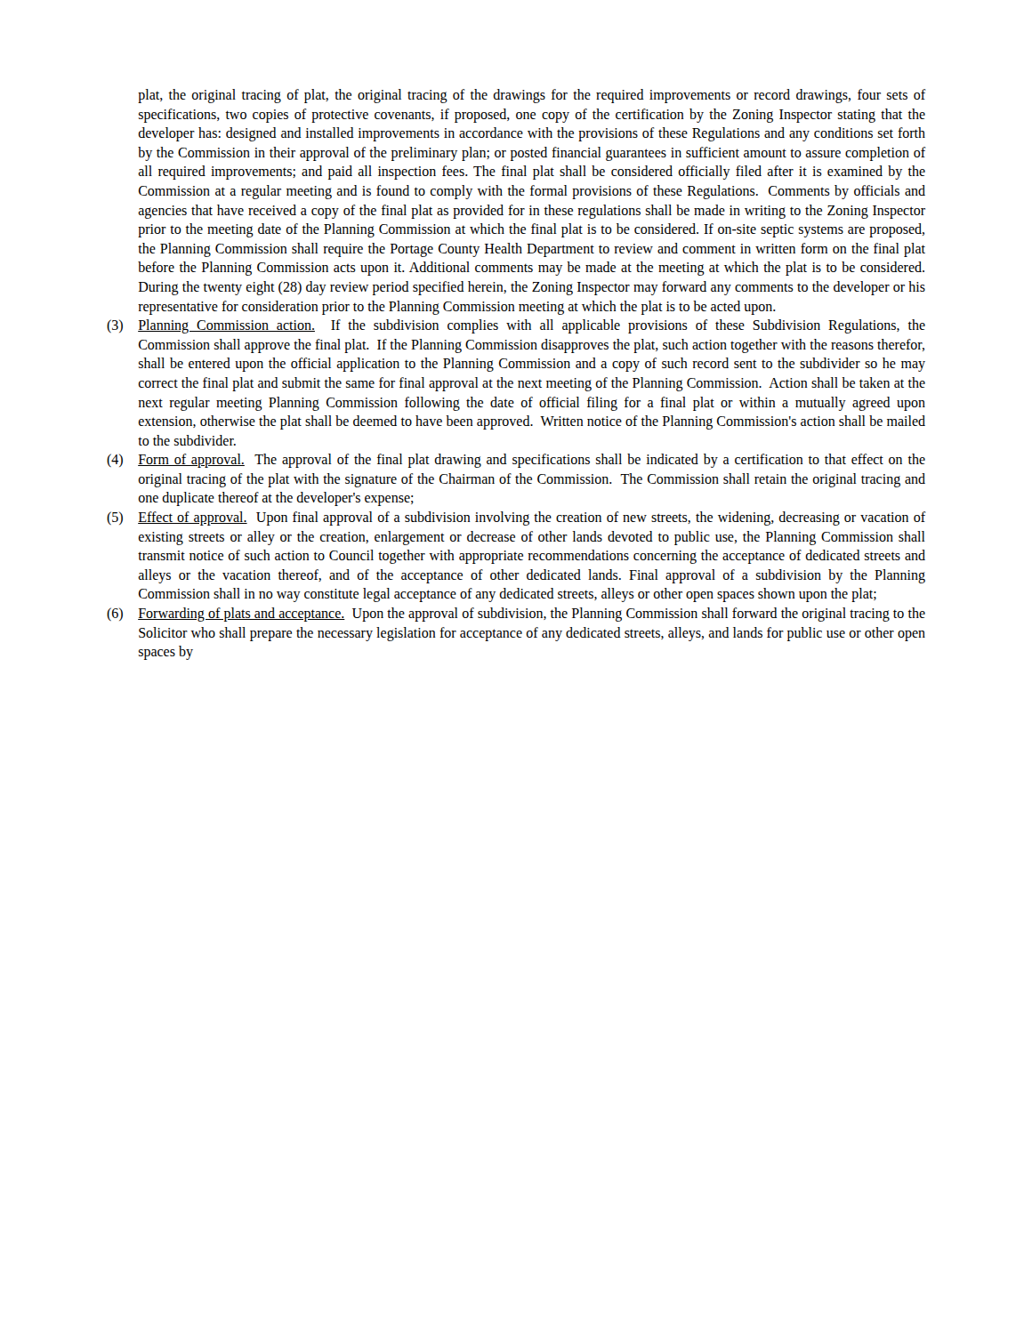plat, the original tracing of plat, the original tracing of the drawings for the required improvements or record drawings, four sets of specifications, two copies of protective covenants, if proposed, one copy of the certification by the Zoning Inspector stating that the developer has: designed and installed improvements in accordance with the provisions of these Regulations and any conditions set forth by the Commission in their approval of the preliminary plan; or posted financial guarantees in sufficient amount to assure completion of all required improvements; and paid all inspection fees. The final plat shall be considered officially filed after it is examined by the Commission at a regular meeting and is found to comply with the formal provisions of these Regulations. Comments by officials and agencies that have received a copy of the final plat as provided for in these regulations shall be made in writing to the Zoning Inspector prior to the meeting date of the Planning Commission at which the final plat is to be considered. If on-site septic systems are proposed, the Planning Commission shall require the Portage County Health Department to review and comment in written form on the final plat before the Planning Commission acts upon it. Additional comments may be made at the meeting at which the plat is to be considered. During the twenty eight (28) day review period specified herein, the Zoning Inspector may forward any comments to the developer or his representative for consideration prior to the Planning Commission meeting at which the plat is to be acted upon.
(3)
Planning Commission action. If the subdivision complies with all applicable provisions of these Subdivision Regulations, the Commission shall approve the final plat. If the Planning Commission disapproves the plat, such action together with the reasons therefor, shall be entered upon the official application to the Planning Commission and a copy of such record sent to the subdivider so he may correct the final plat and submit the same for final approval at the next meeting of the Planning Commission. Action shall be taken at the next regular meeting Planning Commission following the date of official filing for a final plat or within a mutually agreed upon extension, otherwise the plat shall be deemed to have been approved. Written notice of the Planning Commission's action shall be mailed to the subdivider.
(4)
Form of approval. The approval of the final plat drawing and specifications shall be indicated by a certification to that effect on the original tracing of the plat with the signature of the Chairman of the Commission. The Commission shall retain the original tracing and one duplicate thereof at the developer's expense;
(5)
Effect of approval. Upon final approval of a subdivision involving the creation of new streets, the widening, decreasing or vacation of existing streets or alley or the creation, enlargement or decrease of other lands devoted to public use, the Planning Commission shall transmit notice of such action to Council together with appropriate recommendations concerning the acceptance of dedicated streets and alleys or the vacation thereof, and of the acceptance of other dedicated lands. Final approval of a subdivision by the Planning Commission shall in no way constitute legal acceptance of any dedicated streets, alleys or other open spaces shown upon the plat;
(6)
Forwarding of plats and acceptance. Upon the approval of subdivision, the Planning Commission shall forward the original tracing to the Solicitor who shall prepare the necessary legislation for acceptance of any dedicated streets, alleys, and lands for public use or other open spaces by